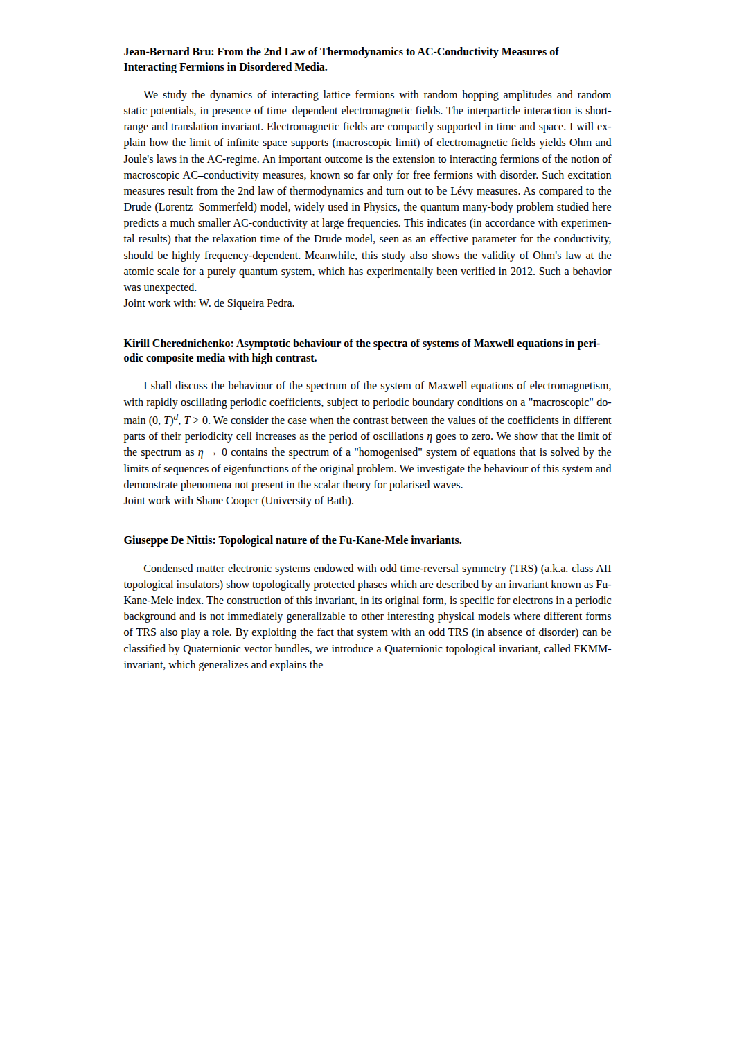Jean-Bernard Bru: From the 2nd Law of Thermodynamics to AC-Conductivity Measures of Interacting Fermions in Disordered Media.
We study the dynamics of interacting lattice fermions with random hopping amplitudes and random static potentials, in presence of time–dependent electromagnetic fields. The interparticle interaction is short-range and translation invariant. Electromagnetic fields are compactly supported in time and space. I will explain how the limit of infinite space supports (macroscopic limit) of electromagnetic fields yields Ohm and Joule's laws in the AC-regime. An important outcome is the extension to interacting fermions of the notion of macroscopic AC–conductivity measures, known so far only for free fermions with disorder. Such excitation measures result from the 2nd law of thermodynamics and turn out to be Lévy measures. As compared to the Drude (Lorentz–Sommerfeld) model, widely used in Physics, the quantum many-body problem studied here predicts a much smaller AC-conductivity at large frequencies. This indicates (in accordance with experimental results) that the relaxation time of the Drude model, seen as an effective parameter for the conductivity, should be highly frequency-dependent. Meanwhile, this study also shows the validity of Ohm's law at the atomic scale for a purely quantum system, which has experimentally been verified in 2012. Such a behavior was unexpected.
Joint work with: W. de Siqueira Pedra.
Kirill Cherednichenko: Asymptotic behaviour of the spectra of systems of Maxwell equations in periodic composite media with high contrast.
I shall discuss the behaviour of the spectrum of the system of Maxwell equations of electromagnetism, with rapidly oscillating periodic coefficients, subject to periodic boundary conditions on a "macroscopic" domain (0, T)d, T > 0. We consider the case when the contrast between the values of the coefficients in different parts of their periodicity cell increases as the period of oscillations η goes to zero. We show that the limit of the spectrum as η → 0 contains the spectrum of a "homogenised" system of equations that is solved by the limits of sequences of eigenfunctions of the original problem. We investigate the behaviour of this system and demonstrate phenomena not present in the scalar theory for polarised waves.
Joint work with Shane Cooper (University of Bath).
Giuseppe De Nittis: Topological nature of the Fu-Kane-Mele invariants.
Condensed matter electronic systems endowed with odd time-reversal symmetry (TRS) (a.k.a. class AII topological insulators) show topologically protected phases which are described by an invariant known as Fu-Kane-Mele index. The construction of this invariant, in its original form, is specific for electrons in a periodic background and is not immediately generalizable to other interesting physical models where different forms of TRS also play a role. By exploiting the fact that system with an odd TRS (in absence of disorder) can be classified by Quaternionic vector bundles, we introduce a Quaternionic topological invariant, called FKMM-invariant, which generalizes and explains the